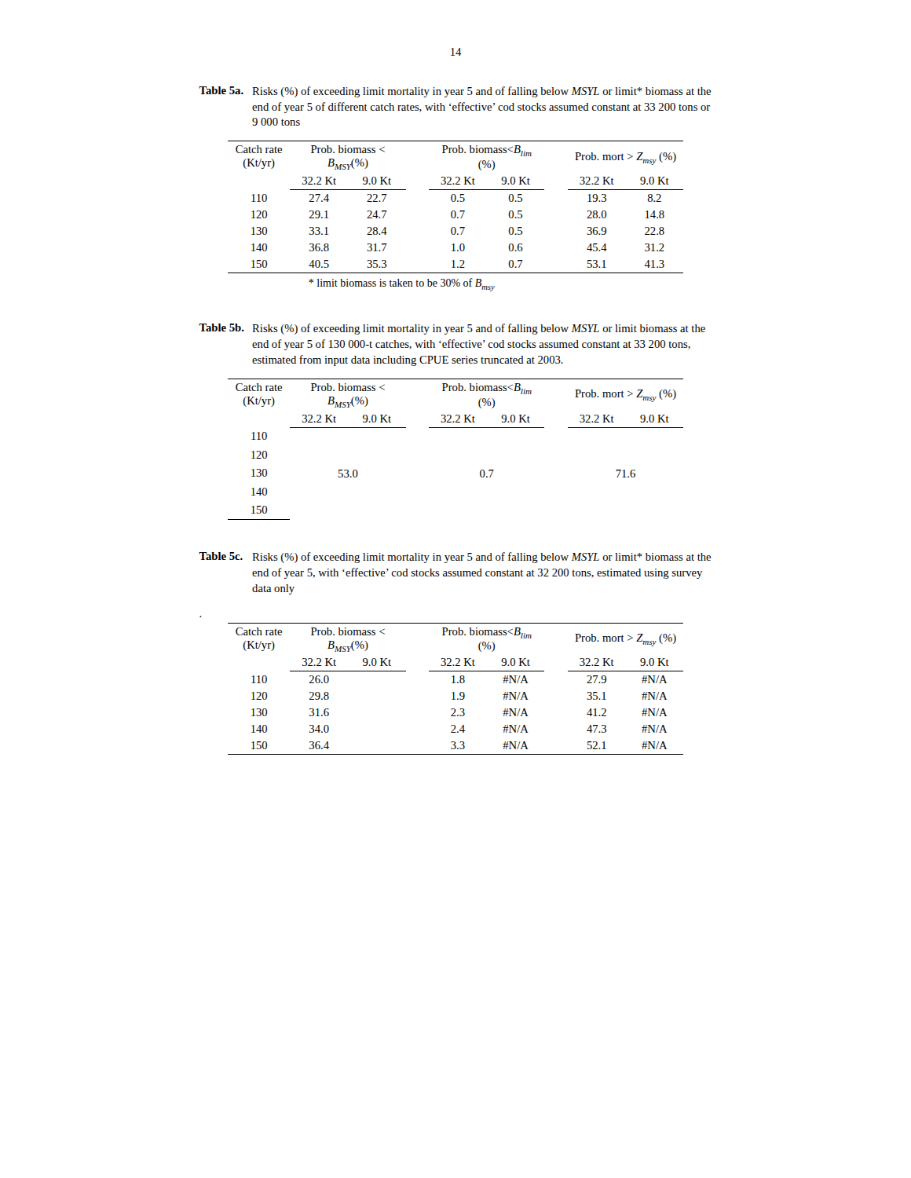14
Table 5a.
Risks (%) of exceeding limit mortality in year 5 and of falling below MSYL or limit* biomass at the end of year 5 of different catch rates, with ‘effective’ cod stocks assumed constant at 33 200 tons or 9 000 tons
| Catch rate (Kt/yr) | Prob. biomass < B MSY (%) | | Prob. biomass< B lim (%) | | Prob. mort > Z msy (%) |
| 32.2 Kt | 9.0 Kt | | 32.2 Kt | 9.0 Kt | | 32.2 Kt | 9.0 Kt |
| 110 | 27.4 | 22.7 | | 0.5 | 0.5 | | 19.3 | 8.2 |
| 120 | 29.1 | 24.7 | | 0.7 | 0.5 | | 28.0 | 14.8 |
| 130 | 33.1 | 28.4 | | 0.7 | 0.5 | | 36.9 | 22.8 |
| 140 | 36.8 | 31.7 | | 1.0 | 0.6 | | 45.4 | 31.2 |
| 150 | 40.5 | 35.3 | | 1.2 | 0.7 | | 53.1 | 41.3 |
* limit biomass is taken to be 30% of Bmsy
Table 5b.
Risks (%) of exceeding limit mortality in year 5 and of falling below MSYL or limit biomass at the end of year 5 of 130 000-t catches, with ‘effective’ cod stocks assumed constant at 33 200 tons, estimated from input data including CPUE series truncated at 2003.
| Catch rate (Kt/yr) | Prob. biomass < B MSY (%) | | Prob. biomass< B lim (%) | | Prob. mort > Z msy (%) |
| 32.2 Kt | 9.0 Kt | | 32.2 Kt | 9.0 Kt | | 32.2 Kt | 9.0 Kt |
| 110 | 53.0 | | 0.7 | | 71.6 |
| 120 |
| 130 |
| 140 |
| 150 |
Table 5c.
Risks (%) of exceeding limit mortality in year 5 and of falling below MSYL or limit* biomass at the end of year 5, with ‘effective’ cod stocks assumed constant at 32 200 tons, estimated using survey data only
.
| Catch rate (Kt/yr) | Prob. biomass < B MSY (%) | | Prob. biomass< B lim (%) | | Prob. mort > Z msy (%) |
| 32.2 Kt | 9.0 Kt | | 32.2 Kt | 9.0 Kt | | 32.2 Kt | 9.0 Kt |
| 110 | 26.0 | | | 1.8 | #N/A | | 27.9 | #N/A |
| 120 | 29.8 | | | 1.9 | #N/A | | 35.1 | #N/A |
| 130 | 31.6 | | | 2.3 | #N/A | | 41.2 | #N/A |
| 140 | 34.0 | | | 2.4 | #N/A | | 47.3 | #N/A |
| 150 | 36.4 | | | 3.3 | #N/A | | 52.1 | #N/A |